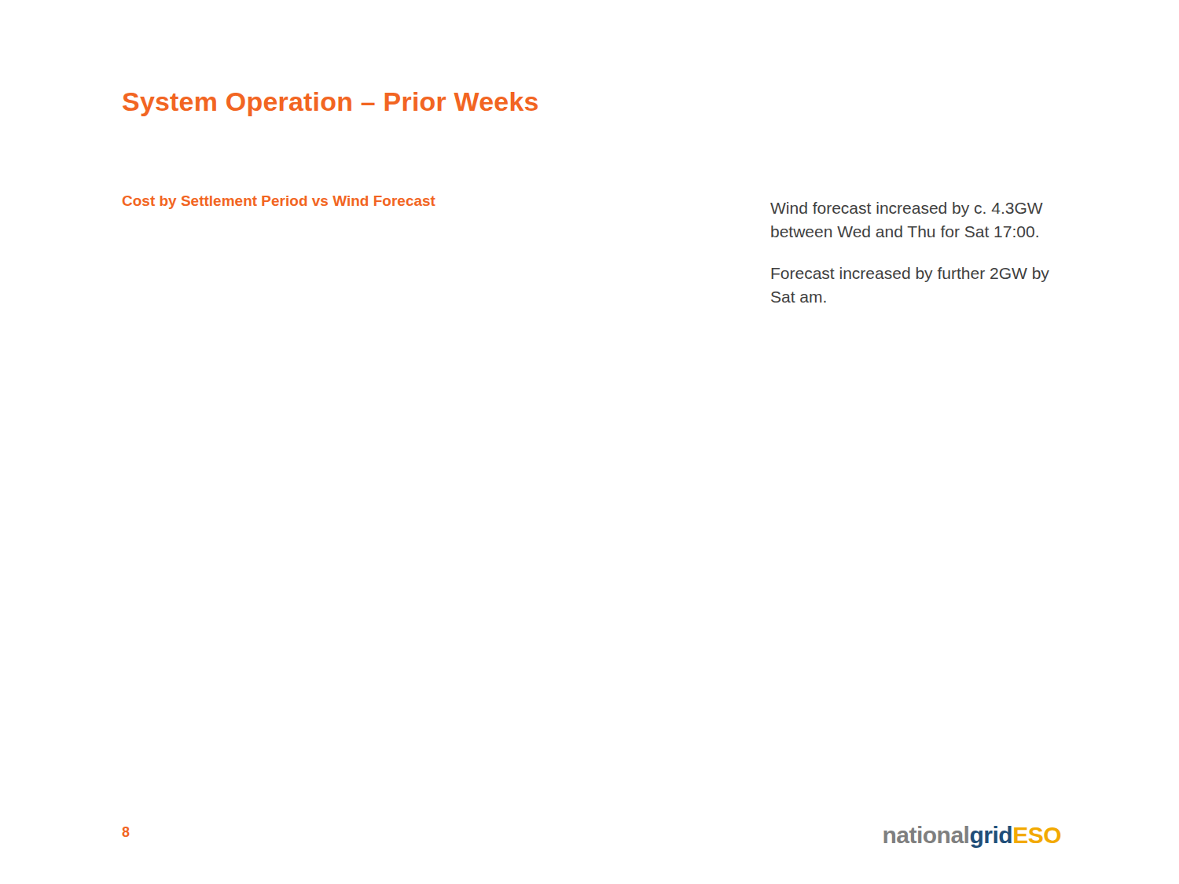System Operation – Prior Weeks
Cost by Settlement Period vs Wind Forecast
Wind forecast increased by c. 4.3GW between Wed and Thu for Sat 17:00.
Forecast increased by further 2GW by Sat am.
8
nationalgrid ESO